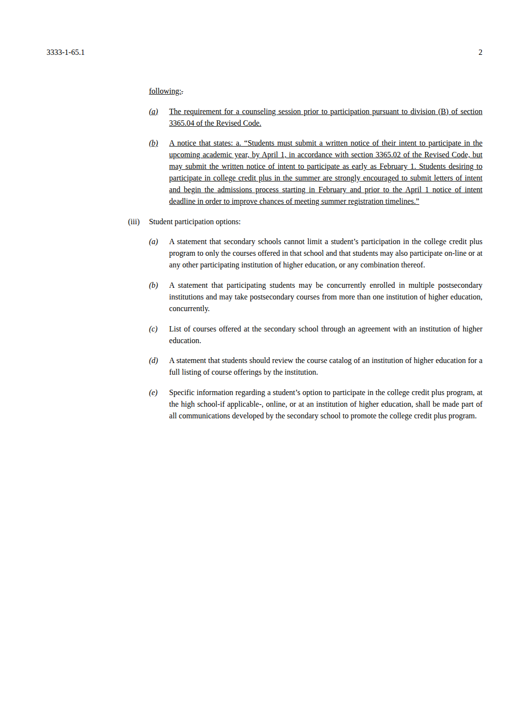3333-1-65.1 2
following:.
(a) The requirement for a counseling session prior to participation pursuant to division (B) of section 3365.04 of the Revised Code.
(b) A notice that states: a. “Students must submit a written notice of their intent to participate in the upcoming academic year, by April 1, in accordance with section 3365.02 of the Revised Code, but may submit the written notice of intent to participate as early as February 1. Students desiring to participate in college credit plus in the summer are strongly encouraged to submit letters of intent and begin the admissions process starting in February and prior to the April 1 notice of intent deadline in order to improve chances of meeting summer registration timelines.”
(iii) Student participation options:
(a) A statement that secondary schools cannot limit a student’s participation in the college credit plus program to only the courses offered in that school and that students may also participate on-line or at any other participating institution of higher education, or any combination thereof.
(b) A statement that participating students may be concurrently enrolled in multiple postsecondary institutions and may take postsecondary courses from more than one institution of higher education, concurrently.
(c) List of courses offered at the secondary school through an agreement with an institution of higher education.
(d) A statement that students should review the course catalog of an institution of higher education for a full listing of course offerings by the institution.
(e) Specific information regarding a student’s option to participate in the college credit plus program, at the high school-if applicable-, online, or at an institution of higher education, shall be made part of all communications developed by the secondary school to promote the college credit plus program.